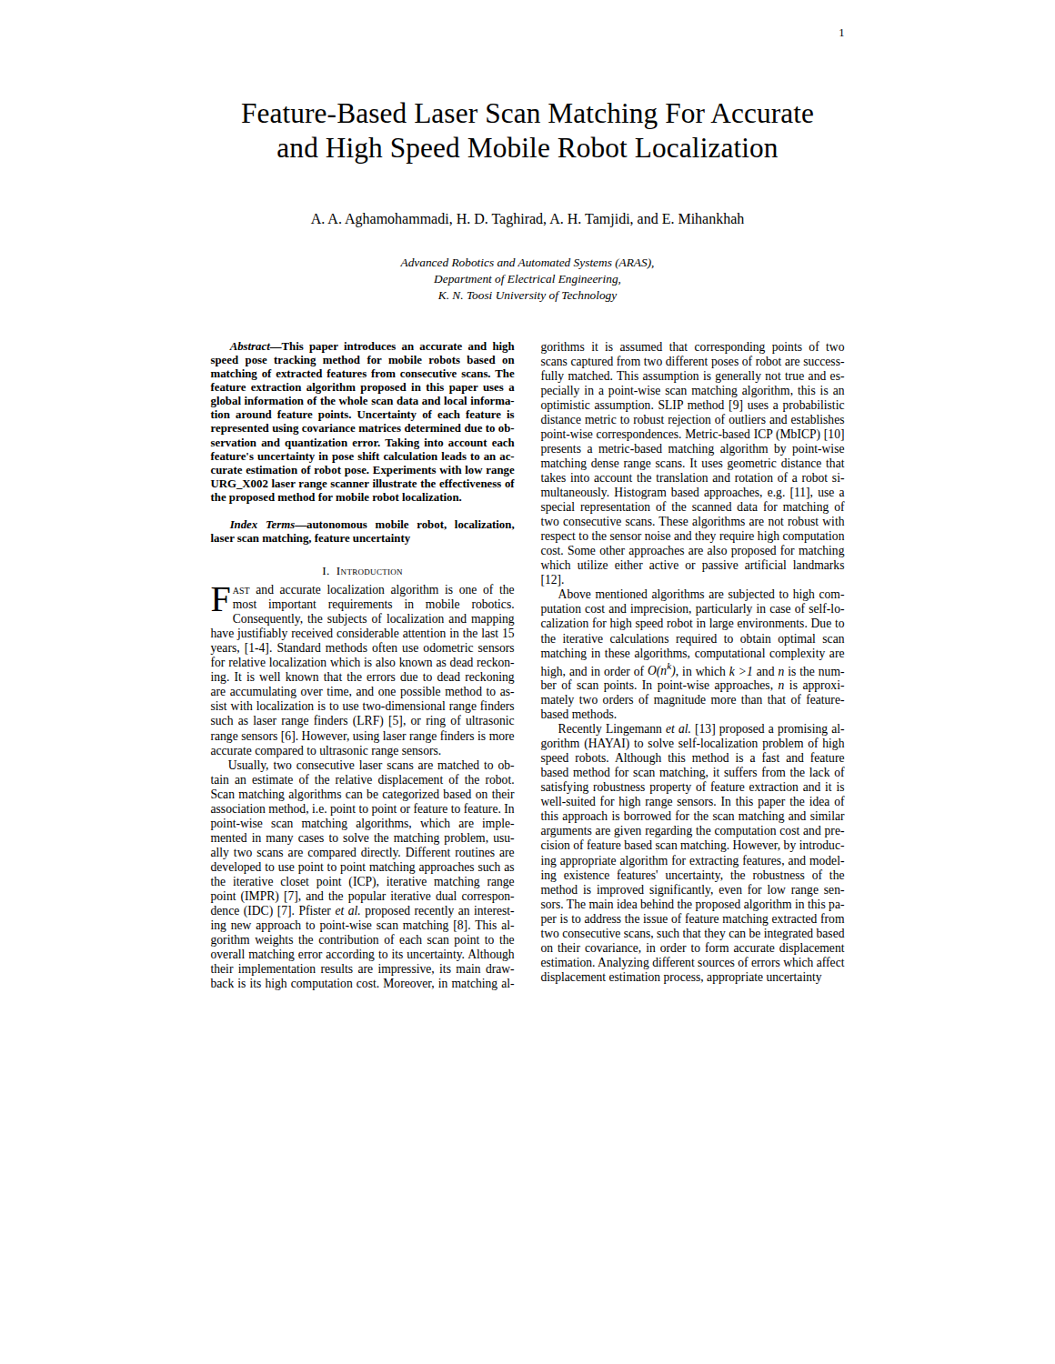1
Feature-Based Laser Scan Matching For Accurate
and High Speed Mobile Robot Localization
A. A. Aghamohammadi, H. D. Taghirad, A. H. Tamjidi, and E. Mihankhah
Advanced Robotics and Automated Systems (ARAS),
Department of Electrical Engineering,
K. N. Toosi University of Technology
Abstract—This paper introduces an accurate and high speed pose tracking method for mobile robots based on matching of extracted features from consecutive scans. The feature extraction algorithm proposed in this paper uses a global information of the whole scan data and local information around feature points. Uncertainty of each feature is represented using covariance matrices determined due to observation and quantization error. Taking into account each feature's uncertainty in pose shift calculation leads to an accurate estimation of robot pose. Experiments with low range URG_X002 laser range scanner illustrate the effectiveness of the proposed method for mobile robot localization.
Index Terms—autonomous mobile robot, localization, laser scan matching, feature uncertainty
I. Introduction
Fast and accurate localization algorithm is one of the most important requirements in mobile robotics. Consequently, the subjects of localization and mapping have justifiably received considerable attention in the last 15 years, [1-4]. Standard methods often use odometric sensors for relative localization which is also known as dead reckoning. It is well known that the errors due to dead reckoning are accumulating over time, and one possible method to assist with localization is to use two-dimensional range finders such as laser range finders (LRF) [5], or ring of ultrasonic range sensors [6]. However, using laser range finders is more accurate compared to ultrasonic range sensors.
Usually, two consecutive laser scans are matched to obtain an estimate of the relative displacement of the robot. Scan matching algorithms can be categorized based on their association method, i.e. point to point or feature to feature. In point-wise scan matching algorithms, which are implemented in many cases to solve the matching problem, usually two scans are compared directly. Different routines are developed to use point to point matching approaches such as the iterative closet point (ICP), iterative matching range point (IMPR) [7], and the popular iterative dual correspondence (IDC) [7]. Pfister et al. proposed recently an interesting new approach to point-wise scan matching [8]. This algorithm weights the contribution of each scan point to the overall matching error according to its uncertainty. Although their implementation results are impressive, its main drawback is its high computation cost. Moreover, in matching algorithms it is assumed that corresponding points of two scans captured from two different poses of robot are successfully matched. This assumption is generally not true and especially in a point-wise scan matching algorithm, this is an optimistic assumption. SLIP method [9] uses a probabilistic distance metric to robust rejection of outliers and establishes point-wise correspondences. Metric-based ICP (MbICP) [10] presents a metric-based matching algorithm by point-wise matching dense range scans. It uses geometric distance that takes into account the translation and rotation of a robot simultaneously. Histogram based approaches, e.g. [11], use a special representation of the scanned data for matching of two consecutive scans. These algorithms are not robust with respect to the sensor noise and they require high computation cost. Some other approaches are also proposed for matching which utilize either active or passive artificial landmarks [12].
Above mentioned algorithms are subjected to high computation cost and imprecision, particularly in case of self-localization for high speed robot in large environments. Due to the iterative calculations required to obtain optimal scan matching in these algorithms, computational complexity are high, and in order of O(nk), in which k >1 and n is the number of scan points. In point-wise approaches, n is approximately two orders of magnitude more than that of feature-based methods.
Recently Lingemann et al. [13] proposed a promising algorithm (HAYAI) to solve self-localization problem of high speed robots. Although this method is a fast and feature based method for scan matching, it suffers from the lack of satisfying robustness property of feature extraction and it is well-suited for high range sensors. In this paper the idea of this approach is borrowed for the scan matching and similar arguments are given regarding the computation cost and precision of feature based scan matching. However, by introducing appropriate algorithm for extracting features, and modeling existence features' uncertainty, the robustness of the method is improved significantly, even for low range sensors. The main idea behind the proposed algorithm in this paper is to address the issue of feature matching extracted from two consecutive scans, such that they can be integrated based on their covariance, in order to form accurate displacement estimation. Analyzing different sources of errors which affect displacement estimation process, appropriate uncertainty